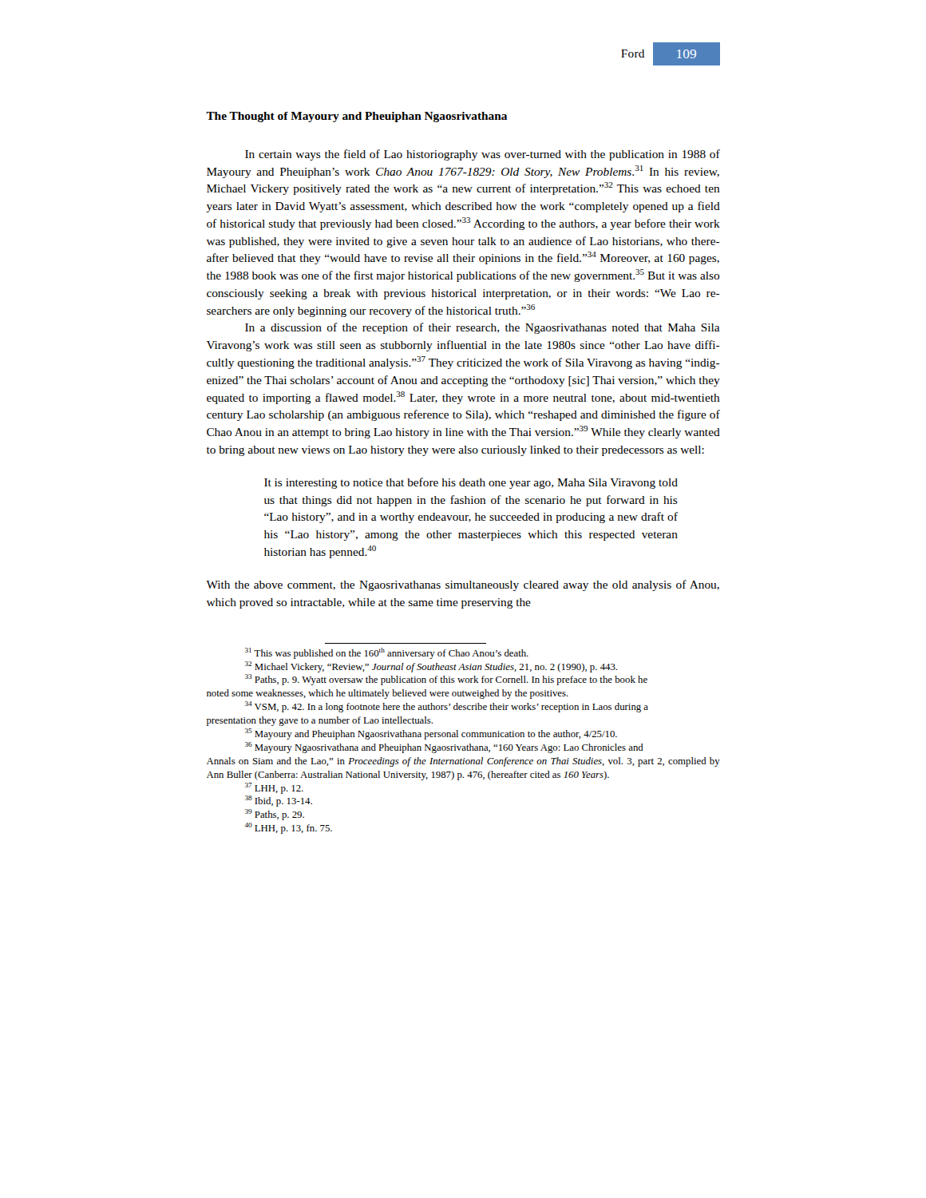Ford
109
The Thought of Mayoury and Pheuiphan Ngaosrivathana
In certain ways the field of Lao historiography was over-turned with the publication in 1988 of Mayoury and Pheuiphan’s work Chao Anou 1767-1829: Old Story, New Problems.31 In his review, Michael Vickery positively rated the work as “a new current of interpretation.”32 This was echoed ten years later in David Wyatt’s assessment, which described how the work “completely opened up a field of historical study that previously had been closed.”33 According to the authors, a year before their work was published, they were invited to give a seven hour talk to an audience of Lao historians, who thereafter believed that they “would have to revise all their opinions in the field.”34 Moreover, at 160 pages, the 1988 book was one of the first major historical publications of the new government.35 But it was also consciously seeking a break with previous historical interpretation, or in their words: “We Lao researchers are only beginning our recovery of the historical truth.”36
In a discussion of the reception of their research, the Ngaosrivathanas noted that Maha Sila Viravong’s work was still seen as stubbornly influential in the late 1980s since “other Lao have difficultly questioning the traditional analysis.”37 They criticized the work of Sila Viravong as having “indigenized” the Thai scholars’ account of Anou and accepting the “orthodoxy [sic] Thai version,” which they equated to importing a flawed model.38 Later, they wrote in a more neutral tone, about mid-twentieth century Lao scholarship (an ambiguous reference to Sila), which “reshaped and diminished the figure of Chao Anou in an attempt to bring Lao history in line with the Thai version.”39 While they clearly wanted to bring about new views on Lao history they were also curiously linked to their predecessors as well:
It is interesting to notice that before his death one year ago, Maha Sila Viravong told us that things did not happen in the fashion of the scenario he put forward in his “Lao history”, and in a worthy endeavour, he succeeded in producing a new draft of his “Lao history”, among the other masterpieces which this respected veteran historian has penned.40
With the above comment, the Ngaosrivathanas simultaneously cleared away the old analysis of Anou, which proved so intractable, while at the same time preserving the
31 This was published on the 160th anniversary of Chao Anou’s death.
32 Michael Vickery, “Review,” Journal of Southeast Asian Studies, 21, no. 2 (1990), p. 443.
33 Paths, p. 9. Wyatt oversaw the publication of this work for Cornell. In his preface to the book he
noted some weaknesses, which he ultimately believed were outweighed by the positives.
34 VSM, p. 42. In a long footnote here the authors’ describe their works’ reception in Laos during a
presentation they gave to a number of Lao intellectuals.
35 Mayoury and Pheuiphan Ngaosrivathana personal communication to the author, 4/25/10.
36 Mayoury Ngaosrivathana and Pheuiphan Ngaosrivathana, “160 Years Ago: Lao Chronicles and
Annals on Siam and the Lao,” in Proceedings of the International Conference on Thai Studies, vol. 3, part 2, complied by Ann Buller (Canberra: Australian National University, 1987) p. 476, (hereafter cited as 160 Years).
37 LHH, p. 12.
38 Ibid, p. 13-14.
39 Paths, p. 29.
40 LHH, p. 13, fn. 75.